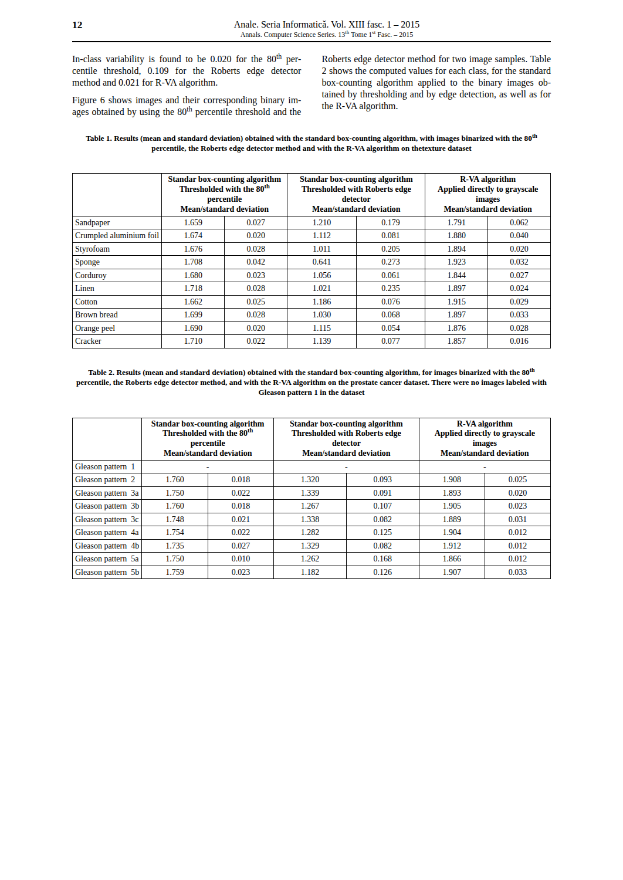12
Anale. Seria Informatică. Vol. XIII fasc. 1 – 2015
Annals. Computer Science Series. 13th Tome 1st Fasc. – 2015
In-class variability is found to be 0.020 for the 80th percentile threshold, 0.109 for the Roberts edge detector method and 0.021 for R-VA algorithm.
Figure 6 shows images and their corresponding binary images obtained by using the 80th percentile threshold and the Roberts edge detector method for two image samples. Table 2 shows the computed values for each class, for the standard box-counting algorithm applied to the binary images obtained by thresholding and by edge detection, as well as for the R-VA algorithm.
Table 1. Results (mean and standard deviation) obtained with the standard box-counting algorithm, with images binarized with the 80 th percentile, the Roberts edge detector method and with the R-VA algorithm on thetexture dataset
| | Standar box-counting algorithm Thresholded with the 80 th percentile Mean/standard deviation | Standar box-counting algorithm Thresholded with Roberts edge detector Mean/standard deviation | R-VA algorithm Applied directly to grayscale images Mean/standard deviation |
| --- | --- | --- | --- |
| Sandpaper | 1.659 | 0.027 | 1.210 | 0.179 | 1.791 | 0.062 |
| Crumpled aluminium foil | 1.674 | 0.020 | 1.112 | 0.081 | 1.880 | 0.040 |
| Styrofoam | 1.676 | 0.028 | 1.011 | 0.205 | 1.894 | 0.020 |
| Sponge | 1.708 | 0.042 | 0.641 | 0.273 | 1.923 | 0.032 |
| Corduroy | 1.680 | 0.023 | 1.056 | 0.061 | 1.844 | 0.027 |
| Linen | 1.718 | 0.028 | 1.021 | 0.235 | 1.897 | 0.024 |
| Cotton | 1.662 | 0.025 | 1.186 | 0.076 | 1.915 | 0.029 |
| Brown bread | 1.699 | 0.028 | 1.030 | 0.068 | 1.897 | 0.033 |
| Orange peel | 1.690 | 0.020 | 1.115 | 0.054 | 1.876 | 0.028 |
| Cracker | 1.710 | 0.022 | 1.139 | 0.077 | 1.857 | 0.016 |
Table 2. Results (mean and standard deviation) obtained with the standard box-counting algorithm, for images binarized with the 80 th percentile, the Roberts edge detector method, and with the R-VA algorithm on the prostate cancer dataset. There were no images labeled with Gleason pattern 1 in the dataset
| | Standar box-counting algorithm Thresholded with the 80 th percentile Mean/standard deviation | Standar box-counting algorithm Thresholded with Roberts edge detector Mean/standard deviation | R-VA algorithm Applied directly to grayscale images Mean/standard deviation |
| --- | --- | --- | --- |
| Gleason pattern 1 | - | - | - |
| Gleason pattern 2 | 1.760 | 0.018 | 1.320 | 0.093 | 1.908 | 0.025 |
| Gleason pattern 3a | 1.750 | 0.022 | 1.339 | 0.091 | 1.893 | 0.020 |
| Gleason pattern 3b | 1.760 | 0.018 | 1.267 | 0.107 | 1.905 | 0.023 |
| Gleason pattern 3c | 1.748 | 0.021 | 1.338 | 0.082 | 1.889 | 0.031 |
| Gleason pattern 4a | 1.754 | 0.022 | 1.282 | 0.125 | 1.904 | 0.012 |
| Gleason pattern 4b | 1.735 | 0.027 | 1.329 | 0.082 | 1.912 | 0.012 |
| Gleason pattern 5a | 1.750 | 0.010 | 1.262 | 0.168 | 1.866 | 0.012 |
| Gleason pattern 5b | 1.759 | 0.023 | 1.182 | 0.126 | 1.907 | 0.033 |